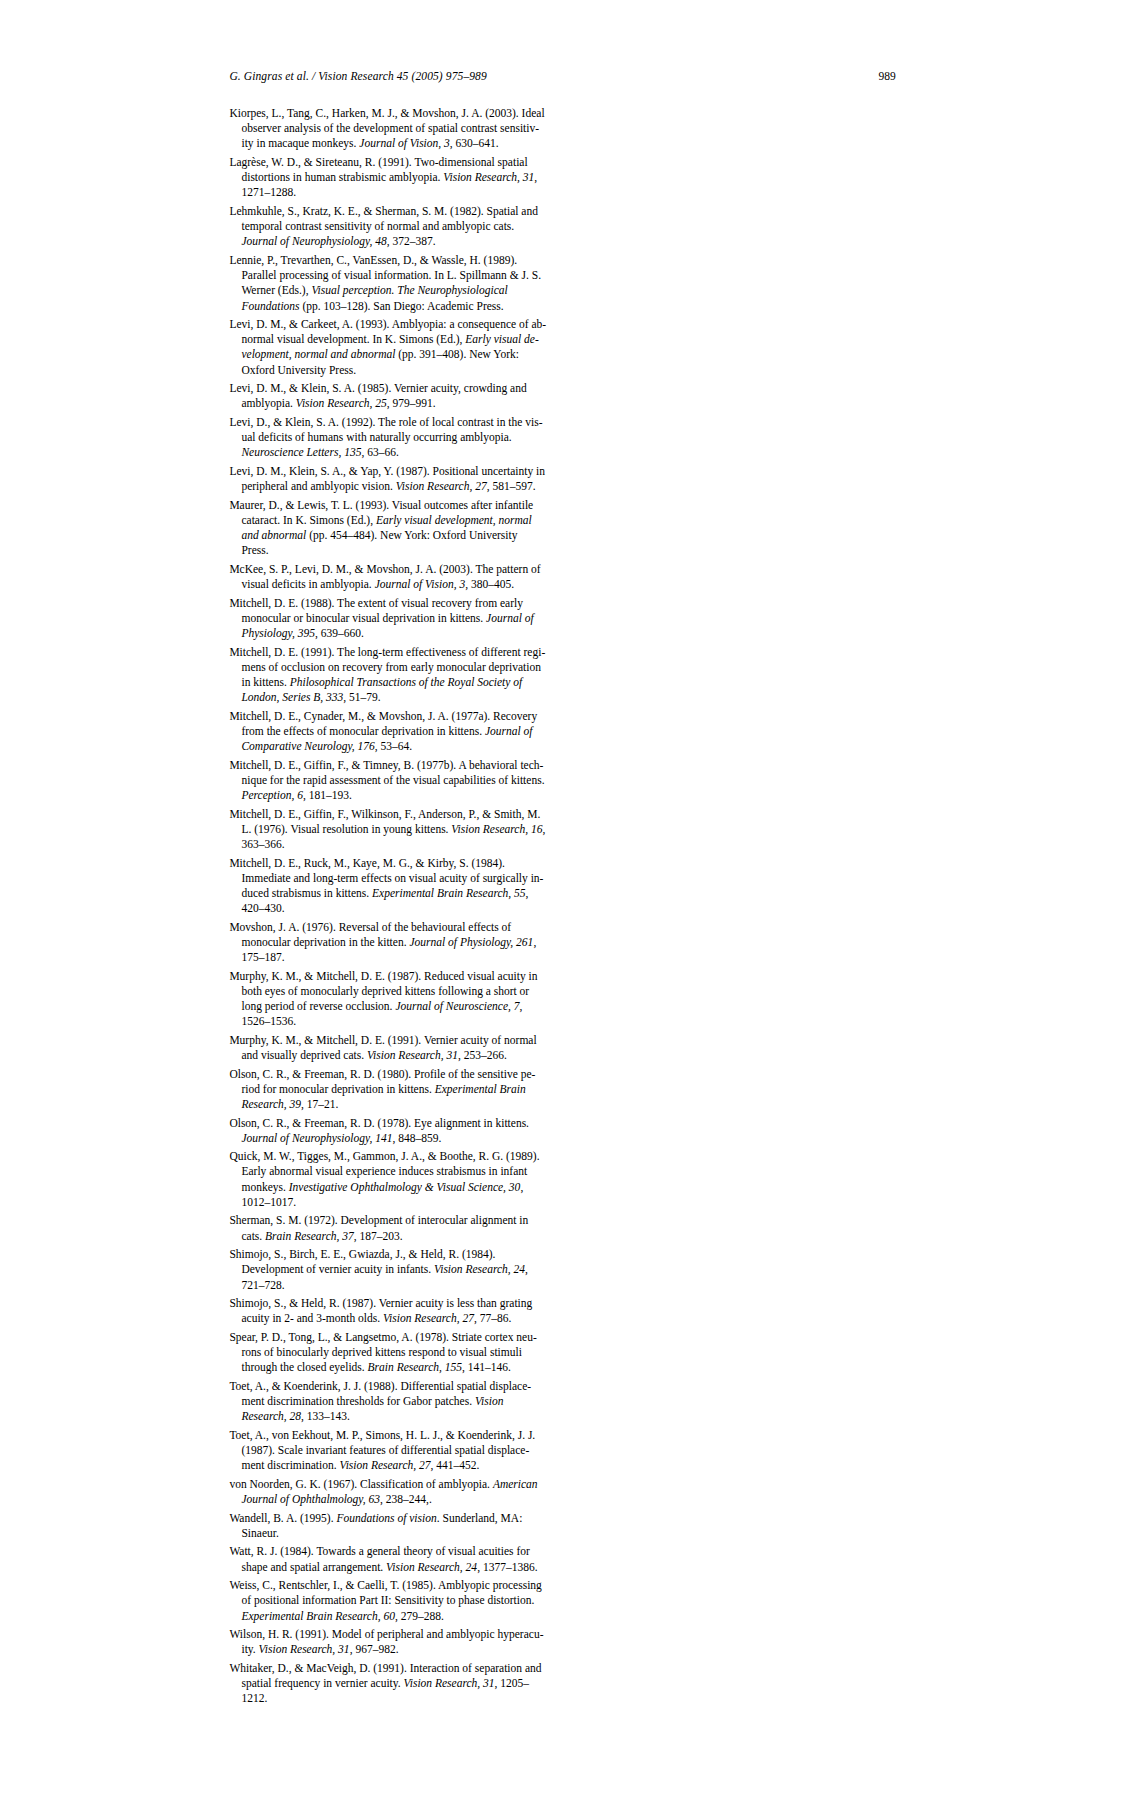G. Gingras et al. / Vision Research 45 (2005) 975–989
989
Kiorpes, L., Tang, C., Harken, M. J., & Movshon, J. A. (2003). Ideal observer analysis of the development of spatial contrast sensitivity in macaque monkeys. Journal of Vision, 3, 630–641.
Lagrèse, W. D., & Sireteanu, R. (1991). Two-dimensional spatial distortions in human strabismic amblyopia. Vision Research, 31, 1271–1288.
Lehmkuhle, S., Kratz, K. E., & Sherman, S. M. (1982). Spatial and temporal contrast sensitivity of normal and amblyopic cats. Journal of Neurophysiology, 48, 372–387.
Lennie, P., Trevarthen, C., VanEssen, D., & Wassle, H. (1989). Parallel processing of visual information. In L. Spillmann & J. S. Werner (Eds.), Visual perception. The Neurophysiological Foundations (pp. 103–128). San Diego: Academic Press.
Levi, D. M., & Carkeet, A. (1993). Amblyopia: a consequence of abnormal visual development. In K. Simons (Ed.), Early visual development, normal and abnormal (pp. 391–408). New York: Oxford University Press.
Levi, D. M., & Klein, S. A. (1985). Vernier acuity, crowding and amblyopia. Vision Research, 25, 979–991.
Levi, D., & Klein, S. A. (1992). The role of local contrast in the visual deficits of humans with naturally occurring amblyopia. Neuroscience Letters, 135, 63–66.
Levi, D. M., Klein, S. A., & Yap, Y. (1987). Positional uncertainty in peripheral and amblyopic vision. Vision Research, 27, 581–597.
Maurer, D., & Lewis, T. L. (1993). Visual outcomes after infantile cataract. In K. Simons (Ed.), Early visual development, normal and abnormal (pp. 454–484). New York: Oxford University Press.
McKee, S. P., Levi, D. M., & Movshon, J. A. (2003). The pattern of visual deficits in amblyopia. Journal of Vision, 3, 380–405.
Mitchell, D. E. (1988). The extent of visual recovery from early monocular or binocular visual deprivation in kittens. Journal of Physiology, 395, 639–660.
Mitchell, D. E. (1991). The long-term effectiveness of different regimens of occlusion on recovery from early monocular deprivation in kittens. Philosophical Transactions of the Royal Society of London, Series B, 333, 51–79.
Mitchell, D. E., Cynader, M., & Movshon, J. A. (1977a). Recovery from the effects of monocular deprivation in kittens. Journal of Comparative Neurology, 176, 53–64.
Mitchell, D. E., Giffin, F., & Timney, B. (1977b). A behavioral technique for the rapid assessment of the visual capabilities of kittens. Perception, 6, 181–193.
Mitchell, D. E., Giffin, F., Wilkinson, F., Anderson, P., & Smith, M. L. (1976). Visual resolution in young kittens. Vision Research, 16, 363–366.
Mitchell, D. E., Ruck, M., Kaye, M. G., & Kirby, S. (1984). Immediate and long-term effects on visual acuity of surgically induced strabismus in kittens. Experimental Brain Research, 55, 420–430.
Movshon, J. A. (1976). Reversal of the behavioural effects of monocular deprivation in the kitten. Journal of Physiology, 261, 175–187.
Murphy, K. M., & Mitchell, D. E. (1987). Reduced visual acuity in both eyes of monocularly deprived kittens following a short or long period of reverse occlusion. Journal of Neuroscience, 7, 1526–1536.
Murphy, K. M., & Mitchell, D. E. (1991). Vernier acuity of normal and visually deprived cats. Vision Research, 31, 253–266.
Olson, C. R., & Freeman, R. D. (1980). Profile of the sensitive period for monocular deprivation in kittens. Experimental Brain Research, 39, 17–21.
Olson, C. R., & Freeman, R. D. (1978). Eye alignment in kittens. Journal of Neurophysiology, 141, 848–859.
Quick, M. W., Tigges, M., Gammon, J. A., & Boothe, R. G. (1989). Early abnormal visual experience induces strabismus in infant monkeys. Investigative Ophthalmology & Visual Science, 30, 1012–1017.
Sherman, S. M. (1972). Development of interocular alignment in cats. Brain Research, 37, 187–203.
Shimojo, S., Birch, E. E., Gwiazda, J., & Held, R. (1984). Development of vernier acuity in infants. Vision Research, 24, 721–728.
Shimojo, S., & Held, R. (1987). Vernier acuity is less than grating acuity in 2- and 3-month olds. Vision Research, 27, 77–86.
Spear, P. D., Tong, L., & Langsetmo, A. (1978). Striate cortex neurons of binocularly deprived kittens respond to visual stimuli through the closed eyelids. Brain Research, 155, 141–146.
Toet, A., & Koenderink, J. J. (1988). Differential spatial displacement discrimination thresholds for Gabor patches. Vision Research, 28, 133–143.
Toet, A., von Eekhout, M. P., Simons, H. L. J., & Koenderink, J. J. (1987). Scale invariant features of differential spatial displacement discrimination. Vision Research, 27, 441–452.
von Noorden, G. K. (1967). Classification of amblyopia. American Journal of Ophthalmology, 63, 238–244,.
Wandell, B. A. (1995). Foundations of vision. Sunderland, MA: Sinaeur.
Watt, R. J. (1984). Towards a general theory of visual acuities for shape and spatial arrangement. Vision Research, 24, 1377–1386.
Weiss, C., Rentschler, I., & Caelli, T. (1985). Amblyopic processing of positional information Part II: Sensitivity to phase distortion. Experimental Brain Research, 60, 279–288.
Wilson, H. R. (1991). Model of peripheral and amblyopic hyperacuity. Vision Research, 31, 967–982.
Whitaker, D., & MacVeigh, D. (1991). Interaction of separation and spatial frequency in vernier acuity. Vision Research, 31, 1205–1212.